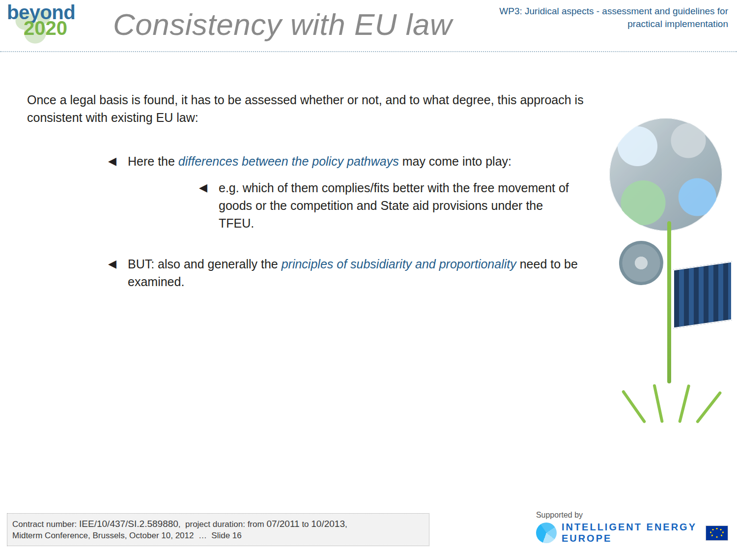beyond
2020
Consistency with EU law
WP3: Juridical aspects - assessment and guidelines for practical implementation
Once a legal basis is found, it has to be assessed whether or not, and to what degree, this approach is consistent with existing EU law:
Here the differences between the policy pathways may come into play:
e.g. which of them complies/fits better with the free movement of goods or the competition and State aid provisions under the TFEU.
BUT: also and generally the principles of subsidiarity and proportionality need to be examined.
Contract number: IEE/10/437/SI.2.589880, project duration: from 07/2011 to 10/2013,
Midterm Conference, Brussels, October 10, 2012 … Slide 16
Supported by
INTELLIGENT ENERGY
EUROPE